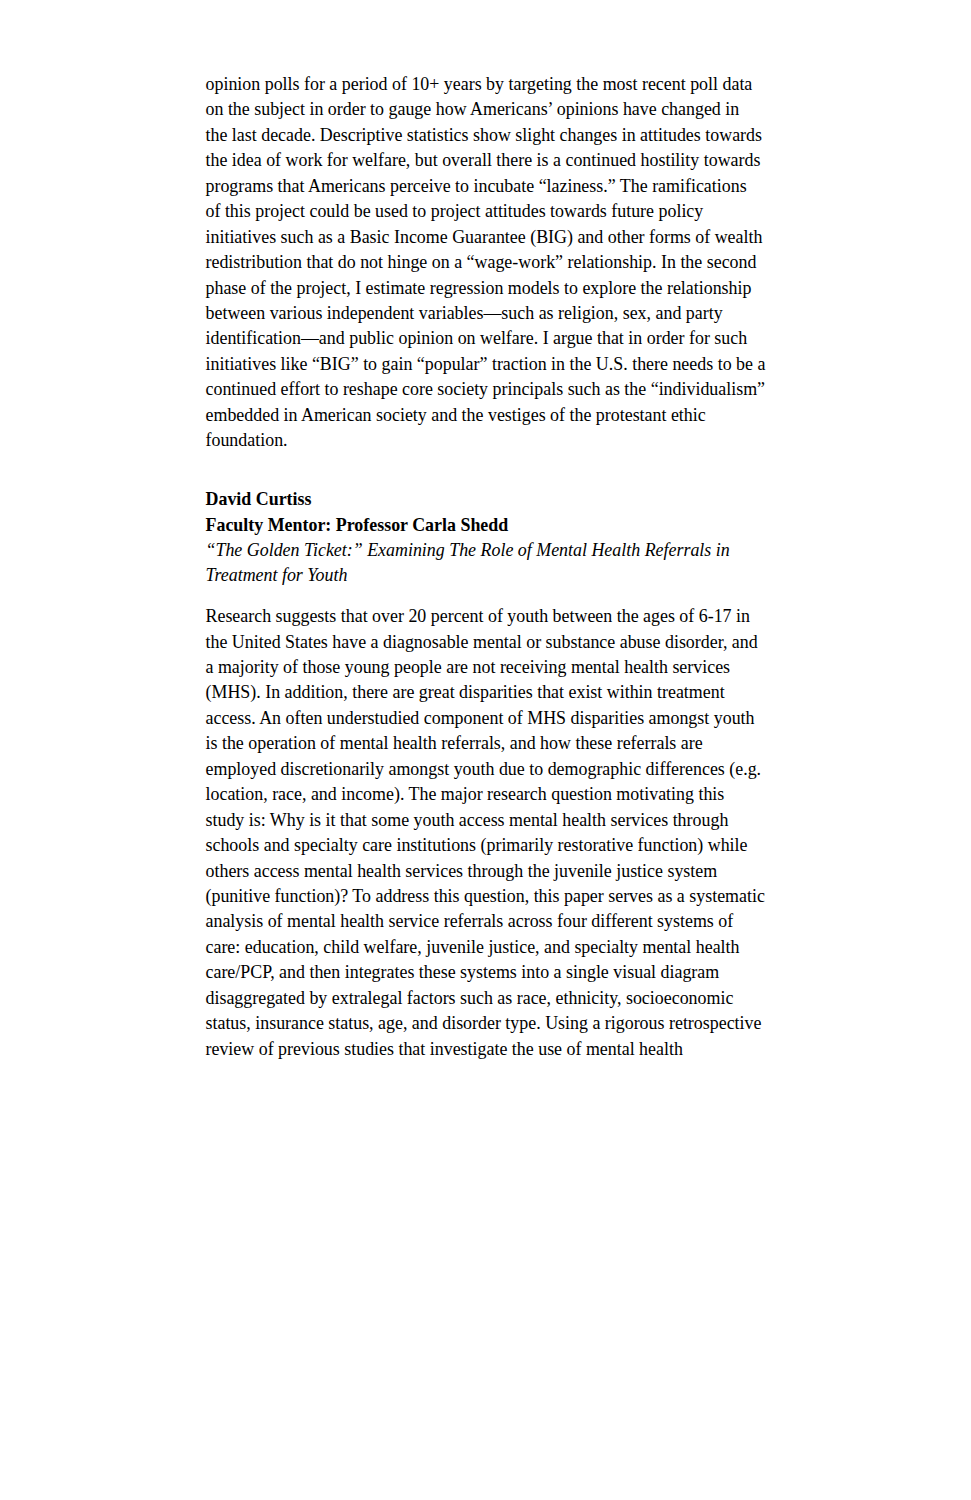opinion polls for a period of 10+ years by targeting the most recent poll data on the subject in order to gauge how Americans’ opinions have changed in the last decade. Descriptive statistics show slight changes in attitudes towards the idea of work for welfare, but overall there is a continued hostility towards programs that Americans perceive to incubate “laziness.” The ramifications of this project could be used to project attitudes towards future policy initiatives such as a Basic Income Guarantee (BIG) and other forms of wealth redistribution that do not hinge on a “wage-work” relationship. In the second phase of the project, I estimate regression models to explore the relationship between various independent variables—such as religion, sex, and party identification—and public opinion on welfare. I argue that in order for such initiatives like “BIG” to gain “popular” traction in the U.S. there needs to be a continued effort to reshape core society principals such as the “individualism” embedded in American society and the vestiges of the protestant ethic foundation.
David Curtiss
Faculty Mentor: Professor Carla Shedd
“The Golden Ticket:” Examining The Role of Mental Health Referrals in Treatment for Youth
Research suggests that over 20 percent of youth between the ages of 6-17 in the United States have a diagnosable mental or substance abuse disorder, and a majority of those young people are not receiving mental health services (MHS). In addition, there are great disparities that exist within treatment access. An often understudied component of MHS disparities amongst youth is the operation of mental health referrals, and how these referrals are employed discretionarily amongst youth due to demographic differences (e.g. location, race, and income). The major research question motivating this study is: Why is it that some youth access mental health services through schools and specialty care institutions (primarily restorative function) while others access mental health services through the juvenile justice system (punitive function)? To address this question, this paper serves as a systematic analysis of mental health service referrals across four different systems of care: education, child welfare, juvenile justice, and specialty mental health care/PCP, and then integrates these systems into a single visual diagram disaggregated by extralegal factors such as race, ethnicity, socioeconomic status, insurance status, age, and disorder type. Using a rigorous retrospective review of previous studies that investigate the use of mental health